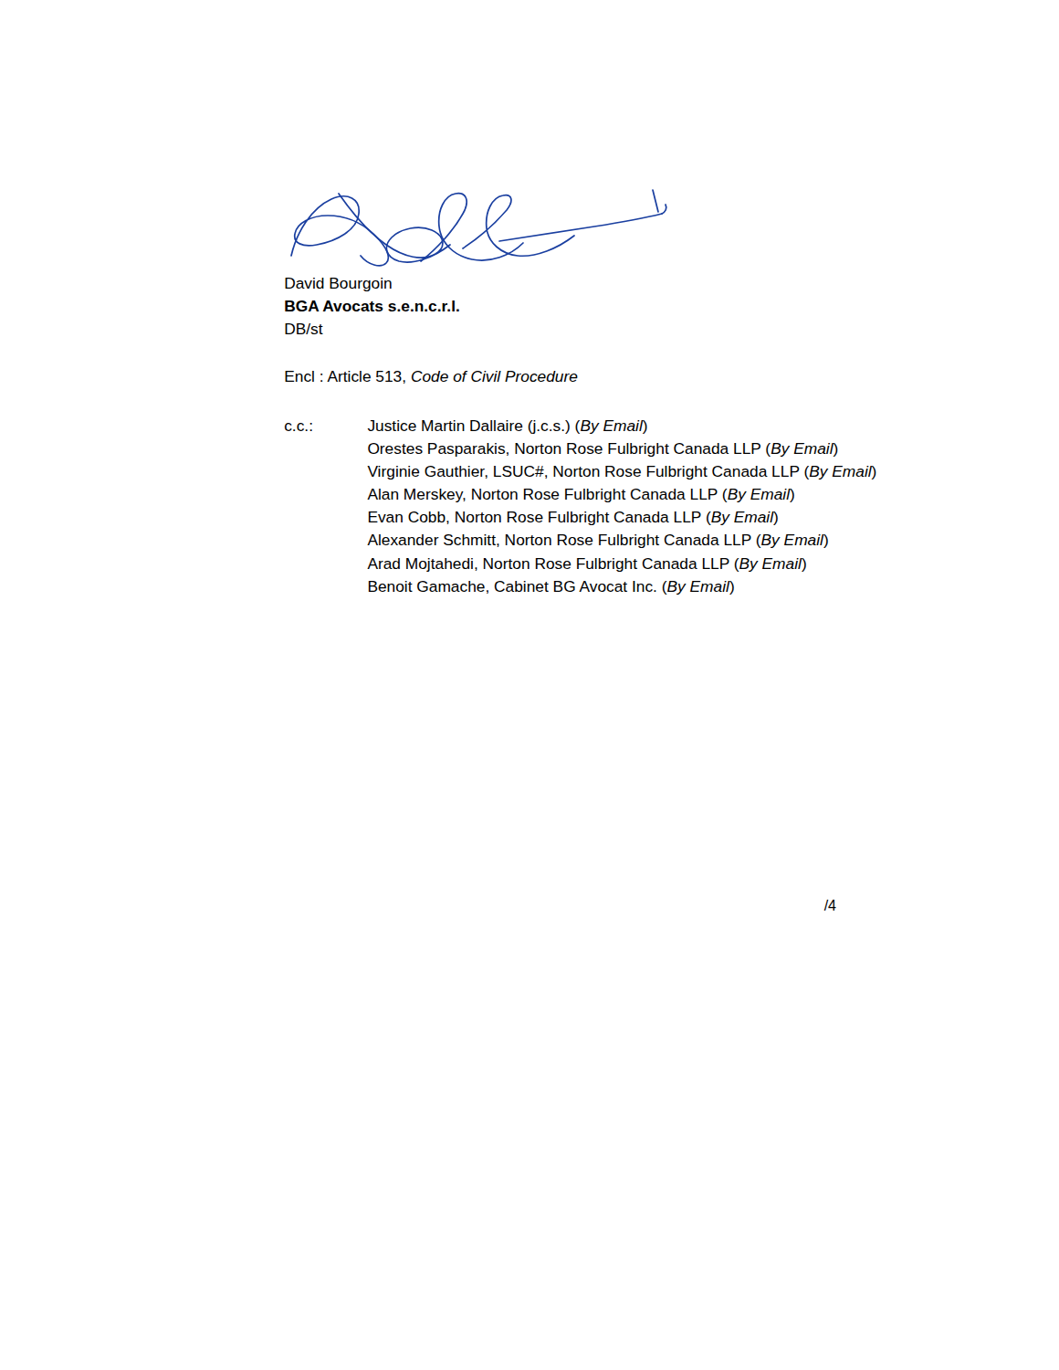David Bourgoin
BGA Avocats s.e.n.c.r.l.
DB/st
Encl : Article 513, Code of Civil Procedure
c.c.:
Justice Martin Dallaire (j.c.s.) (By Email)
Orestes Pasparakis, Norton Rose Fulbright Canada LLP (By Email)
Virginie Gauthier, LSUC#, Norton Rose Fulbright Canada LLP (By Email)
Alan Merskey, Norton Rose Fulbright Canada LLP (By Email)
Evan Cobb, Norton Rose Fulbright Canada LLP (By Email)
Alexander Schmitt, Norton Rose Fulbright Canada LLP (By Email)
Arad Mojtahedi, Norton Rose Fulbright Canada LLP (By Email)
Benoit Gamache, Cabinet BG Avocat Inc. (By Email)
/4